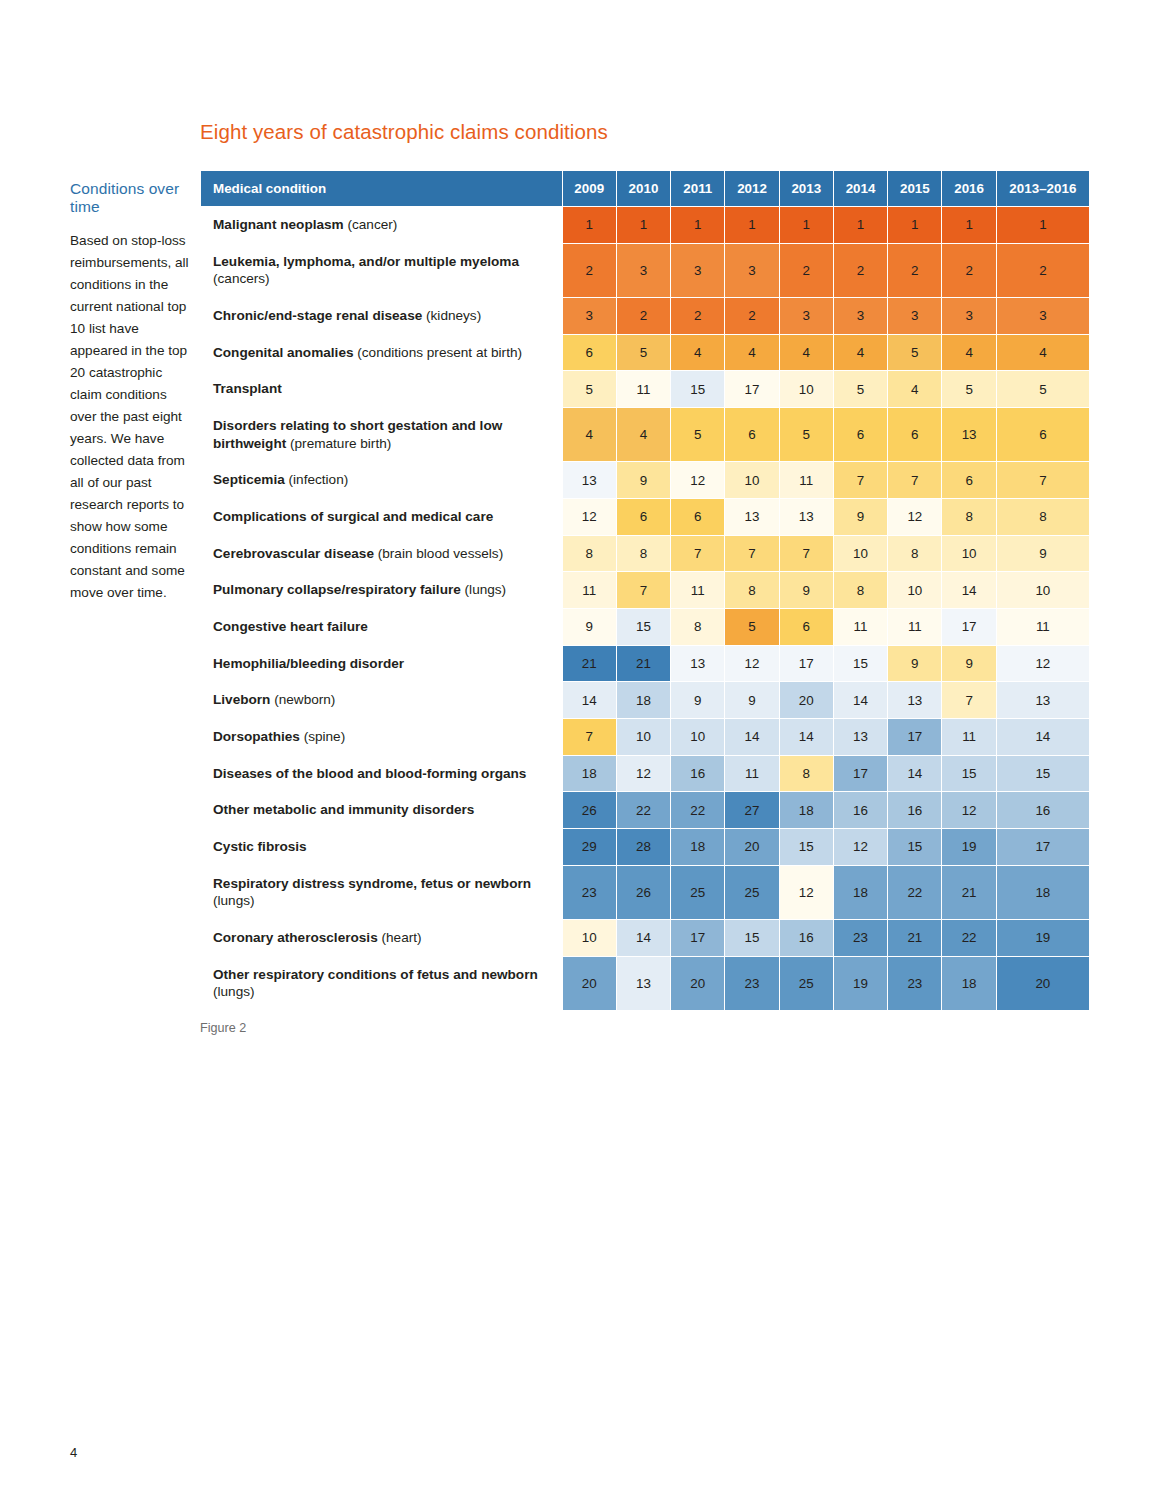Conditions over time
Based on stop-loss reimbursements, all conditions in the current national top 10 list have appeared in the top 20 catastrophic claim conditions over the past eight years. We have collected data from all of our past research reports to show how some conditions remain constant and some move over time.
Eight years of catastrophic claims conditions
| Medical condition | 2009 | 2010 | 2011 | 2012 | 2013 | 2014 | 2015 | 2016 | 2013–2016 |
| --- | --- | --- | --- | --- | --- | --- | --- | --- | --- |
| Malignant neoplasm (cancer) | 1 | 1 | 1 | 1 | 1 | 1 | 1 | 1 | 1 |
| Leukemia, lymphoma, and/or multiple myeloma (cancers) | 2 | 3 | 3 | 3 | 2 | 2 | 2 | 2 | 2 |
| Chronic/end-stage renal disease (kidneys) | 3 | 2 | 2 | 2 | 3 | 3 | 3 | 3 | 3 |
| Congenital anomalies (conditions present at birth) | 6 | 5 | 4 | 4 | 4 | 4 | 5 | 4 | 4 |
| Transplant | 5 | 11 | 15 | 17 | 10 | 5 | 4 | 5 | 5 |
| Disorders relating to short gestation and low birthweight (premature birth) | 4 | 4 | 5 | 6 | 5 | 6 | 6 | 13 | 6 |
| Septicemia (infection) | 13 | 9 | 12 | 10 | 11 | 7 | 7 | 6 | 7 |
| Complications of surgical and medical care | 12 | 6 | 6 | 13 | 13 | 9 | 12 | 8 | 8 |
| Cerebrovascular disease (brain blood vessels) | 8 | 8 | 7 | 7 | 7 | 10 | 8 | 10 | 9 |
| Pulmonary collapse/respiratory failure (lungs) | 11 | 7 | 11 | 8 | 9 | 8 | 10 | 14 | 10 |
| Congestive heart failure | 9 | 15 | 8 | 5 | 6 | 11 | 11 | 17 | 11 |
| Hemophilia/bleeding disorder | 21 | 21 | 13 | 12 | 17 | 15 | 9 | 9 | 12 |
| Liveborn (newborn) | 14 | 18 | 9 | 9 | 20 | 14 | 13 | 7 | 13 |
| Dorsopathies (spine) | 7 | 10 | 10 | 14 | 14 | 13 | 17 | 11 | 14 |
| Diseases of the blood and blood-forming organs | 18 | 12 | 16 | 11 | 8 | 17 | 14 | 15 | 15 |
| Other metabolic and immunity disorders | 26 | 22 | 22 | 27 | 18 | 16 | 16 | 12 | 16 |
| Cystic fibrosis | 29 | 28 | 18 | 20 | 15 | 12 | 15 | 19 | 17 |
| Respiratory distress syndrome, fetus or newborn (lungs) | 23 | 26 | 25 | 25 | 12 | 18 | 22 | 21 | 18 |
| Coronary atherosclerosis (heart) | 10 | 14 | 17 | 15 | 16 | 23 | 21 | 22 | 19 |
| Other respiratory conditions of fetus and newborn (lungs) | 20 | 13 | 20 | 23 | 25 | 19 | 23 | 18 | 20 |
Figure 2
4